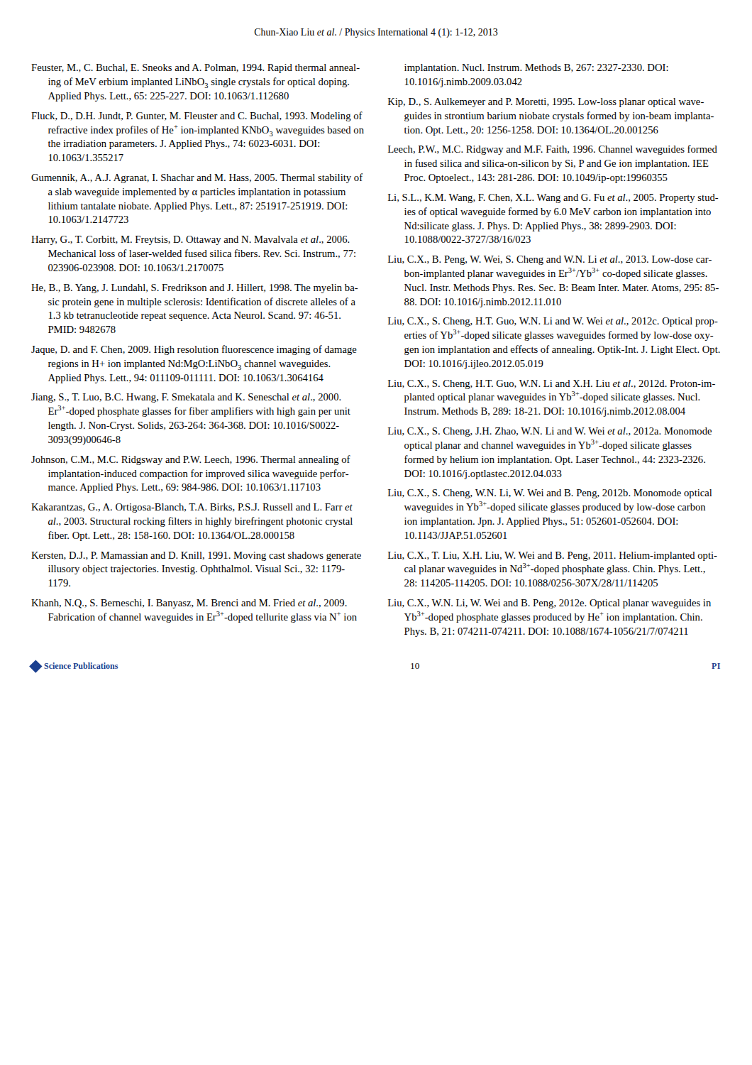Chun-Xiao Liu et al. / Physics International 4 (1): 1-12, 2013
Feuster, M., C. Buchal, E. Sneoks and A. Polman, 1994. Rapid thermal annealing of MeV erbium implanted LiNbO3 single crystals for optical doping. Applied Phys. Lett., 65: 225-227. DOI: 10.1063/1.112680
Fluck, D., D.H. Jundt, P. Gunter, M. Fleuster and C. Buchal, 1993. Modeling of refractive index profiles of He+ ion-implanted KNbO3 waveguides based on the irradiation parameters. J. Applied Phys., 74: 6023-6031. DOI: 10.1063/1.355217
Gumennik, A., A.J. Agranat, I. Shachar and M. Hass, 2005. Thermal stability of a slab waveguide implemented by α particles implantation in potassium lithium tantalate niobate. Applied Phys. Lett., 87: 251917-251919. DOI: 10.1063/1.2147723
Harry, G., T. Corbitt, M. Freytsis, D. Ottaway and N. Mavalvala et al., 2006. Mechanical loss of laser-welded fused silica fibers. Rev. Sci. Instrum., 77: 023906-023908. DOI: 10.1063/1.2170075
He, B., B. Yang, J. Lundahl, S. Fredrikson and J. Hillert, 1998. The myelin basic protein gene in multiple sclerosis: Identification of discrete alleles of a 1.3 kb tetranucleotide repeat sequence. Acta Neurol. Scand. 97: 46-51. PMID: 9482678
Jaque, D. and F. Chen, 2009. High resolution fluorescence imaging of damage regions in H+ ion implanted Nd:MgO:LiNbO3 channel waveguides. Applied Phys. Lett., 94: 011109-011111. DOI: 10.1063/1.3064164
Jiang, S., T. Luo, B.C. Hwang, F. Smekatala and K. Seneschal et al., 2000. Er3+-doped phosphate glasses for fiber amplifiers with high gain per unit length. J. Non-Cryst. Solids, 263-264: 364-368. DOI: 10.1016/S0022-3093(99)00646-8
Johnson, C.M., M.C. Ridgsway and P.W. Leech, 1996. Thermal annealing of implantation‐induced compaction for improved silica waveguide performance. Applied Phys. Lett., 69: 984-986. DOI: 10.1063/1.117103
Kakarantzas, G., A. Ortigosa-Blanch, T.A. Birks, P.S.J. Russell and L. Farr et al., 2003. Structural rocking filters in highly birefringent photonic crystal fiber. Opt. Lett., 28: 158-160. DOI: 10.1364/OL.28.000158
Kersten, D.J., P. Mamassian and D. Knill, 1991. Moving cast shadows generate illusory object trajectories. Investig. Ophthalmol. Visual Sci., 32: 1179-1179.
Khanh, N.Q., S. Berneschi, I. Banyasz, M. Brenci and M. Fried et al., 2009. Fabrication of channel waveguides in Er3+-doped tellurite glass via N+ ion implantation. Nucl. Instrum. Methods B, 267: 2327-2330. DOI: 10.1016/j.nimb.2009.03.042
Kip, D., S. Aulkemeyer and P. Moretti, 1995. Low-loss planar optical waveguides in strontium barium niobate crystals formed by ion-beam implantation. Opt. Lett., 20: 1256-1258. DOI: 10.1364/OL.20.001256
Leech, P.W., M.C. Ridgway and M.F. Faith, 1996. Channel waveguides formed in fused silica and silica-on-silicon by Si, P and Ge ion implantation. IEE Proc. Optoelect., 143: 281-286. DOI: 10.1049/ip-opt:19960355
Li, S.L., K.M. Wang, F. Chen, X.L. Wang and G. Fu et al., 2005. Property studies of optical waveguide formed by 6.0 MeV carbon ion implantation into Nd:silicate glass. J. Phys. D: Applied Phys., 38: 2899-2903. DOI: 10.1088/0022-3727/38/16/023
Liu, C.X., B. Peng, W. Wei, S. Cheng and W.N. Li et al., 2013. Low-dose carbon-implanted planar waveguides in Er3+/Yb3+ co-doped silicate glasses. Nucl. Instr. Methods Phys. Res. Sec. B: Beam Inter. Mater. Atoms, 295: 85-88. DOI: 10.1016/j.nimb.2012.11.010
Liu, C.X., S. Cheng, H.T. Guo, W.N. Li and W. Wei et al., 2012c. Optical properties of Yb3+-doped silicate glasses waveguides formed by low-dose oxygen ion implantation and effects of annealing. Optik-Int. J. Light Elect. Opt. DOI: 10.1016/j.ijleo.2012.05.019
Liu, C.X., S. Cheng, H.T. Guo, W.N. Li and X.H. Liu et al., 2012d. Proton-implanted optical planar waveguides in Yb3+-doped silicate glasses. Nucl. Instrum. Methods B, 289: 18-21. DOI: 10.1016/j.nimb.2012.08.004
Liu, C.X., S. Cheng, J.H. Zhao, W.N. Li and W. Wei et al., 2012a. Monomode optical planar and channel waveguides in Yb3+-doped silicate glasses formed by helium ion implantation. Opt. Laser Technol., 44: 2323-2326. DOI: 10.1016/j.optlastec.2012.04.033
Liu, C.X., S. Cheng, W.N. Li, W. Wei and B. Peng, 2012b. Monomode optical waveguides in Yb3+-doped silicate glasses produced by low-dose carbon ion implantation. Jpn. J. Applied Phys., 51: 052601-052604. DOI: 10.1143/JJAP.51.052601
Liu, C.X., T. Liu, X.H. Liu, W. Wei and B. Peng, 2011. Helium-implanted optical planar waveguides in Nd3+-doped phosphate glass. Chin. Phys. Lett., 28: 114205-114205. DOI: 10.1088/0256-307X/28/11/114205
Liu, C.X., W.N. Li, W. Wei and B. Peng, 2012e. Optical planar waveguides in Yb3+-doped phosphate glasses produced by He+ ion implantation. Chin. Phys. B, 21: 074211-074211. DOI: 10.1088/1674-1056/21/7/074211
Science Publications
10
PI